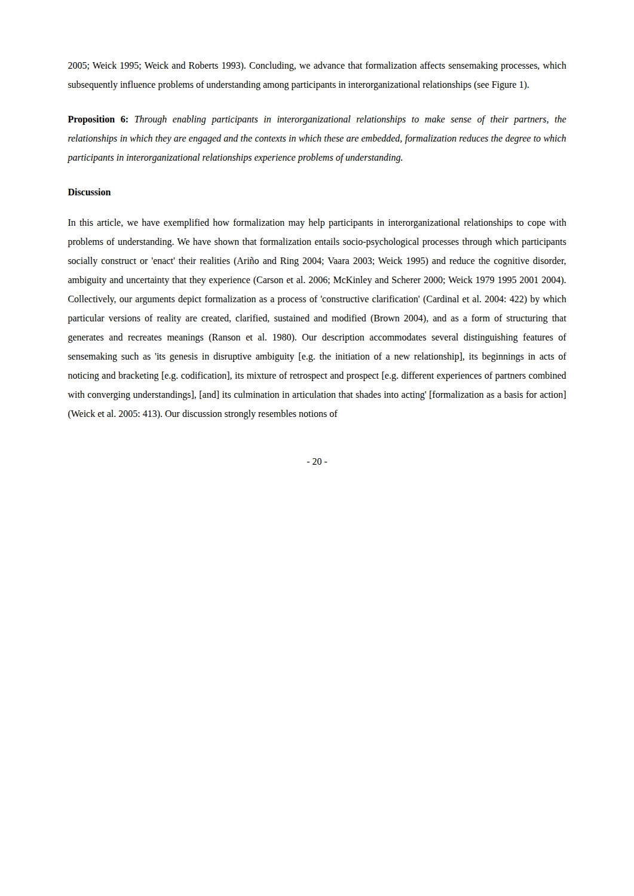2005; Weick 1995; Weick and Roberts 1993). Concluding, we advance that formalization affects sensemaking processes, which subsequently influence problems of understanding among participants in interorganizational relationships (see Figure 1).
Proposition 6: Through enabling participants in interorganizational relationships to make sense of their partners, the relationships in which they are engaged and the contexts in which these are embedded, formalization reduces the degree to which participants in interorganizational relationships experience problems of understanding.
Discussion
In this article, we have exemplified how formalization may help participants in interorganizational relationships to cope with problems of understanding. We have shown that formalization entails socio-psychological processes through which participants socially construct or 'enact' their realities (Ariño and Ring 2004; Vaara 2003; Weick 1995) and reduce the cognitive disorder, ambiguity and uncertainty that they experience (Carson et al. 2006; McKinley and Scherer 2000; Weick 1979 1995 2001 2004). Collectively, our arguments depict formalization as a process of 'constructive clarification' (Cardinal et al. 2004: 422) by which particular versions of reality are created, clarified, sustained and modified (Brown 2004), and as a form of structuring that generates and recreates meanings (Ranson et al. 1980). Our description accommodates several distinguishing features of sensemaking such as 'its genesis in disruptive ambiguity [e.g. the initiation of a new relationship], its beginnings in acts of noticing and bracketing [e.g. codification], its mixture of retrospect and prospect [e.g. different experiences of partners combined with converging understandings], [and] its culmination in articulation that shades into acting' [formalization as a basis for action] (Weick et al. 2005: 413). Our discussion strongly resembles notions of
- 20 -